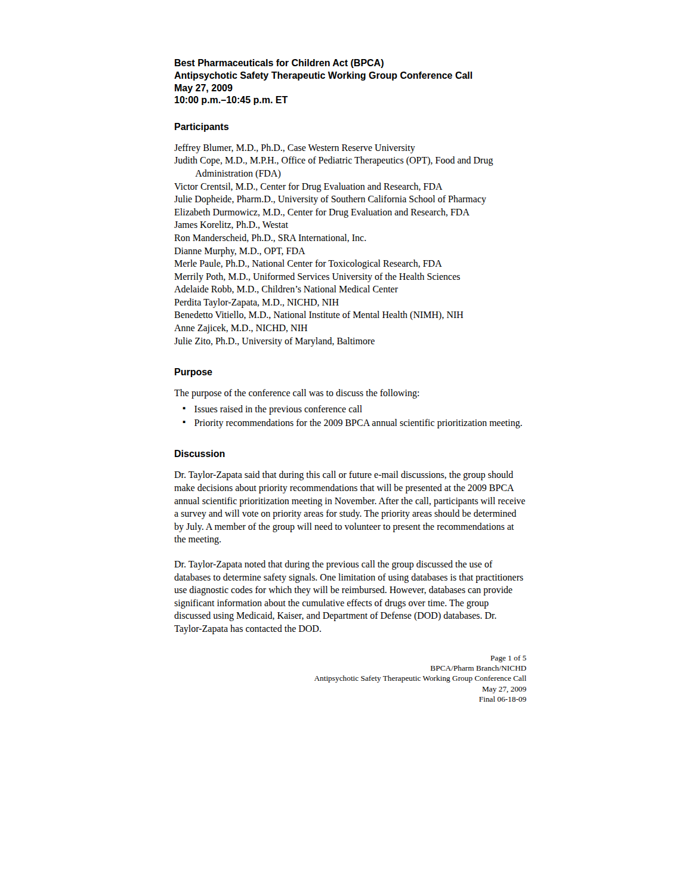Best Pharmaceuticals for Children Act (BPCA)
Antipsychotic Safety Therapeutic Working Group Conference Call
May 27, 2009
10:00 p.m.–10:45 p.m. ET
Participants
Jeffrey Blumer, M.D., Ph.D., Case Western Reserve University
Judith Cope, M.D., M.P.H., Office of Pediatric Therapeutics (OPT), Food and Drug
Administration (FDA)
Victor Crentsil, M.D., Center for Drug Evaluation and Research, FDA
Julie Dopheide, Pharm.D., University of Southern California School of Pharmacy
Elizabeth Durmowicz, M.D., Center for Drug Evaluation and Research, FDA
James Korelitz, Ph.D., Westat
Ron Manderscheid, Ph.D., SRA International, Inc.
Dianne Murphy, M.D., OPT, FDA
Merle Paule, Ph.D., National Center for Toxicological Research, FDA
Merrily Poth, M.D., Uniformed Services University of the Health Sciences
Adelaide Robb, M.D., Children’s National Medical Center
Perdita Taylor-Zapata, M.D., NICHD, NIH
Benedetto Vitiello, M.D., National Institute of Mental Health (NIMH), NIH
Anne Zajicek, M.D., NICHD, NIH
Julie Zito, Ph.D., University of Maryland, Baltimore
Purpose
The purpose of the conference call was to discuss the following:
Issues raised in the previous conference call
Priority recommendations for the 2009 BPCA annual scientific prioritization meeting.
Discussion
Dr. Taylor-Zapata said that during this call or future e-mail discussions, the group should make decisions about priority recommendations that will be presented at the 2009 BPCA annual scientific prioritization meeting in November. After the call, participants will receive a survey and will vote on priority areas for study. The priority areas should be determined by July. A member of the group will need to volunteer to present the recommendations at the meeting.
Dr. Taylor-Zapata noted that during the previous call the group discussed the use of databases to determine safety signals. One limitation of using databases is that practitioners use diagnostic codes for which they will be reimbursed. However, databases can provide significant information about the cumulative effects of drugs over time. The group discussed using Medicaid, Kaiser, and Department of Defense (DOD) databases. Dr. Taylor-Zapata has contacted the DOD.
Page 1 of 5
BPCA/Pharm Branch/NICHD
Antipsychotic Safety Therapeutic Working Group Conference Call
May 27, 2009
Final 06-18-09